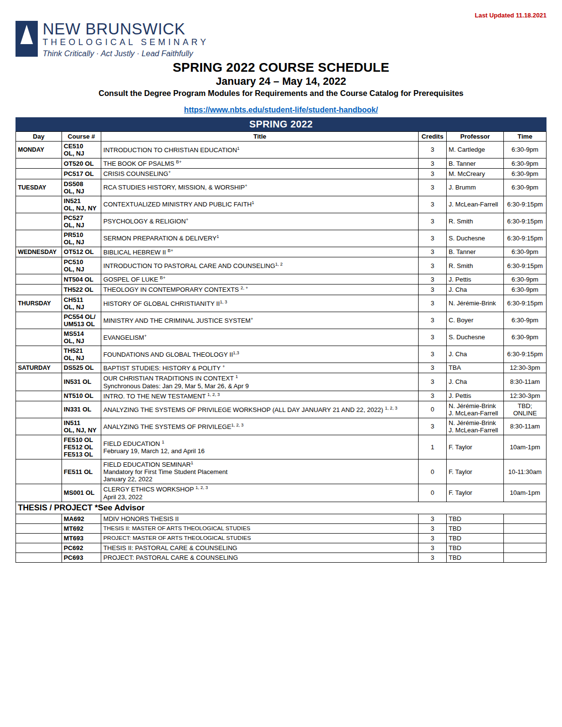Last Updated 11.18.2021
NEW BRUNSWICK
THEOLOGICAL SEMINARY
Think Critically · Act Justly · Lead Faithfully
SPRING 2022 COURSE SCHEDULE
January 24 – May 14, 2022
Consult the Degree Program Modules for Requirements and the Course Catalog for Prerequisites
https://www.nbts.edu/student-life/student-handbook/
SPRING 2022
| Day | Course # | Title | Credits | Professor | Time |
| --- | --- | --- | --- | --- | --- |
| MONDAY | CE510 OL, NJ | INTRODUCTION TO CHRISTIAN EDUCATION 1 | 3 | M. Cartledge | 6:30-9pm |
| | OT520 OL | THE BOOK OF PSALMS B+ | 3 | B. Tanner | 6:30-9pm |
| | PC517 OL | CRISIS COUNSELING + | 3 | M. McCreary | 6:30-9pm |
| TUESDAY | DS508 OL, NJ | RCA STUDIES HISTORY, MISSION, & WORSHIP + | 3 | J. Brumm | 6:30-9pm |
| | IN521 OL, NJ, NY | CONTEXTUALIZED MINISTRY AND PUBLIC FAITH 1 | 3 | J. McLean-Farrell | 6:30-9:15pm |
| | PC527 OL, NJ | PSYCHOLOGY & RELIGION + | 3 | R. Smith | 6:30-9:15pm |
| | PR510 OL, NJ | SERMON PREPARATION & DELIVERY 1 | 3 | S. Duchesne | 6:30-9:15pm |
| WEDNESDAY | OT512 OL | BIBLICAL HEBREW II B+ | 3 | B. Tanner | 6:30-9pm |
| | PC510 OL, NJ | INTRODUCTION TO PASTORAL CARE AND COUNSELING 1, 2 | 3 | R. Smith | 6:30-9:15pm |
| | NT504 OL | GOSPEL OF LUKE B+ | 3 | J. Pettis | 6:30-9pm |
| | TH522 OL | THEOLOGY IN CONTEMPORARY CONTEXTS 2, + | 3 | J. Cha | 6:30-9pm |
| THURSDAY | CH511 OL, NJ | HISTORY OF GLOBAL CHRISTIANITY II 1, 3 | 3 | N. Jérémie-Brink | 6:30-9:15pm |
| | PC554 OL/ UM513 OL | MINISTRY AND THE CRIMINAL JUSTICE SYSTEM + | 3 | C. Boyer | 6:30-9pm |
| | MS514 OL, NJ | EVANGELISM + | 3 | S. Duchesne | 6:30-9pm |
| | TH521 OL, NJ | FOUNDATIONS AND GLOBAL THEOLOGY II 1,3 | 3 | J. Cha | 6:30-9:15pm |
| SATURDAY | DS525 OL | BAPTIST STUDIES: HISTORY & POLITY + | 3 | TBA | 12:30-3pm |
| | IN531 OL | OUR CHRISTIAN TRADITIONS IN CONTEXT 1 Synchronous Dates: Jan 29, Mar 5, Mar 26, & Apr 9 | 3 | J. Cha | 8:30-11am |
| | NT510 OL | INTRO. TO THE NEW TESTAMENT 1, 2, 3 | 3 | J. Pettis | 12:30-3pm |
| | IN331 OL | ANALYZING THE SYSTEMS OF PRIVILEGE WORKSHOP (all day January 21 and 22, 2022) 1, 2, 3 | 0 | N. Jérémie-Brink J. McLean-Farrell | TBD; ONLINE |
| | IN511 OL, NJ, NY | ANALYZING THE SYSTEMS OF PRIVILEGE 1, 2, 3 | 3 | N. Jérémie-Brink J. McLean-Farrell | 8:30-11am |
| | FE510 OL FE512 OL FE513 OL | FIELD EDUCATION 1 February 19, March 12, and April 16 | 1 | F. Taylor | 10am-1pm |
| | FE511 OL | FIELD EDUCATION SEMINAR 1 Mandatory for First Time Student Placement January 22, 2022 | 0 | F. Taylor | 10-11:30am |
| | MS001 OL | CLERGY ETHICS WORKSHOP 1, 2, 3 April 23, 2022 | 0 | F. Taylor | 10am-1pm |
| THESIS / PROJECT *See Advisor |
| | MA692 | MDIV HONORS THESIS II | 3 | TBD | |
| | MT692 | THESIS II: MASTER OF ARTS THEOLOGICAL STUDIES | 3 | TBD | |
| | MT693 | PROJECT: MASTER OF ARTS THEOLOGICAL STUDIES | 3 | TBD | |
| | PC692 | THESIS II: PASTORAL CARE & COUNSELING | 3 | TBD | |
| | PC693 | PROJECT: PASTORAL CARE & COUNSELING | 3 | TBD | |